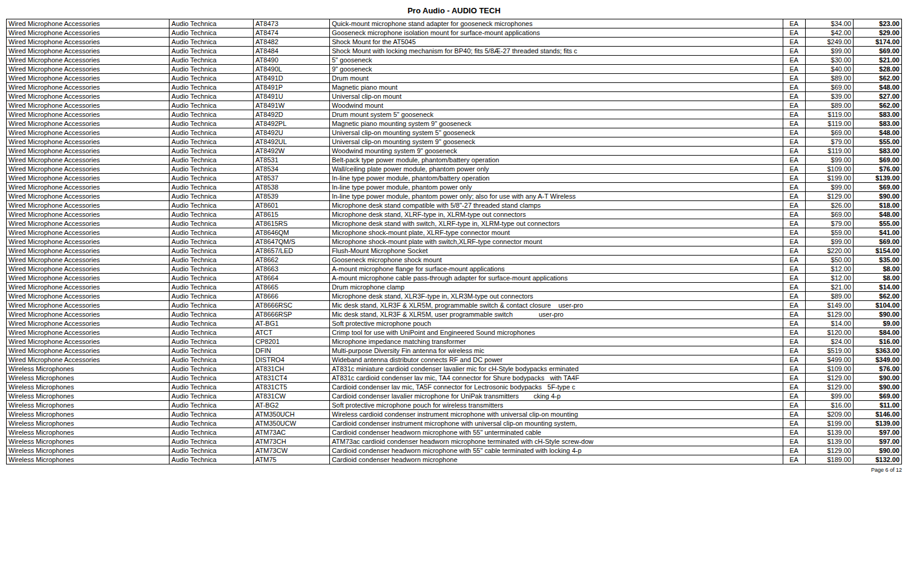Pro Audio - AUDIO TECH
| Wired Microphone Accessories | Audio Technica | AT8473 | Quick-mount microphone stand adapter for gooseneck microphones | EA | $34.00 | $23.00 |
| Wired Microphone Accessories | Audio Technica | AT8474 | Gooseneck microphone isolation mount for surface-mount applications | EA | $42.00 | $29.00 |
| Wired Microphone Accessories | Audio Technica | AT8482 | Shock Mount for the AT5045 | EA | $249.00 | $174.00 |
| Wired Microphone Accessories | Audio Technica | AT8484 | Shock Mount with locking mechanism for BP40; fits 5/8Æ-27 threaded stands; fits c | EA | $99.00 | $69.00 |
| Wired Microphone Accessories | Audio Technica | AT8490 | 5" gooseneck | EA | $30.00 | $21.00 |
| Wired Microphone Accessories | Audio Technica | AT8490L | 9" gooseneck | EA | $40.00 | $28.00 |
| Wired Microphone Accessories | Audio Technica | AT8491D | Drum mount | EA | $89.00 | $62.00 |
| Wired Microphone Accessories | Audio Technica | AT8491P | Magnetic piano mount | EA | $69.00 | $48.00 |
| Wired Microphone Accessories | Audio Technica | AT8491U | Universal clip-on mount | EA | $39.00 | $27.00 |
| Wired Microphone Accessories | Audio Technica | AT8491W | Woodwind mount | EA | $89.00 | $62.00 |
| Wired Microphone Accessories | Audio Technica | AT8492D | Drum mount system 5" gooseneck | EA | $119.00 | $83.00 |
| Wired Microphone Accessories | Audio Technica | AT8492PL | Magnetic piano mounting system 9" gooseneck | EA | $119.00 | $83.00 |
| Wired Microphone Accessories | Audio Technica | AT8492U | Universal clip-on mounting system 5" gooseneck | EA | $69.00 | $48.00 |
| Wired Microphone Accessories | Audio Technica | AT8492UL | Universal clip-on mounting system 9" gooseneck | EA | $79.00 | $55.00 |
| Wired Microphone Accessories | Audio Technica | AT8492W | Woodwind mounting system 9" gooseneck | EA | $119.00 | $83.00 |
| Wired Microphone Accessories | Audio Technica | AT8531 | Belt-pack type power module, phantom/battery operation | EA | $99.00 | $69.00 |
| Wired Microphone Accessories | Audio Technica | AT8534 | Wall/ceiling plate power module, phantom power only | EA | $109.00 | $76.00 |
| Wired Microphone Accessories | Audio Technica | AT8537 | In-line type power module, phantom/battery operation | EA | $199.00 | $139.00 |
| Wired Microphone Accessories | Audio Technica | AT8538 | In-line type power module, phantom power only | EA | $99.00 | $69.00 |
| Wired Microphone Accessories | Audio Technica | AT8539 | In-line type power module, phantom power only; also for use with any A-T Wireless | EA | $129.00 | $90.00 |
| Wired Microphone Accessories | Audio Technica | AT8601 | Microphone desk stand compatible with 5/8"-27 threaded stand clamps | EA | $26.00 | $18.00 |
| Wired Microphone Accessories | Audio Technica | AT8615 | Microphone desk stand, XLRF-type in, XLRM-type out connectors | EA | $69.00 | $48.00 |
| Wired Microphone Accessories | Audio Technica | AT8615RS | Microphone desk stand with switch, XLRF-type in, XLRM-type out connectors | EA | $79.00 | $55.00 |
| Wired Microphone Accessories | Audio Technica | AT8646QM | Microphone shock-mount plate, XLRF-type connector mount | EA | $59.00 | $41.00 |
| Wired Microphone Accessories | Audio Technica | AT8647QM/S | Microphone shock-mount plate with switch,XLRF-type connector mount | EA | $99.00 | $69.00 |
| Wired Microphone Accessories | Audio Technica | AT8657/LED | Flush-Mount Microphone Socket | EA | $220.00 | $154.00 |
| Wired Microphone Accessories | Audio Technica | AT8662 | Gooseneck microphone shock mount | EA | $50.00 | $35.00 |
| Wired Microphone Accessories | Audio Technica | AT8663 | A-mount microphone flange for surface-mount applications | EA | $12.00 | $8.00 |
| Wired Microphone Accessories | Audio Technica | AT8664 | A-mount microphone cable pass-through adapter for surface-mount applications | EA | $12.00 | $8.00 |
| Wired Microphone Accessories | Audio Technica | AT8665 | Drum microphone clamp | EA | $21.00 | $14.00 |
| Wired Microphone Accessories | Audio Technica | AT8666 | Microphone desk stand, XLR3F-type in, XLR3M-type out connectors | EA | $89.00 | $62.00 |
| Wired Microphone Accessories | Audio Technica | AT8666RSC | Mic desk stand, XLR3F & XLR5M, programmable switch & contact closure user-pro | EA | $149.00 | $104.00 |
| Wired Microphone Accessories | Audio Technica | AT8666RSP | Mic desk stand, XLR3F & XLR5M, user programmable switch user-pro | EA | $129.00 | $90.00 |
| Wired Microphone Accessories | Audio Technica | AT-BG1 | Soft protective microphone pouch | EA | $14.00 | $9.00 |
| Wired Microphone Accessories | Audio Technica | ATCT | Crimp tool for use with UniPoint and Engineered Sound microphones | EA | $120.00 | $84.00 |
| Wired Microphone Accessories | Audio Technica | CP8201 | Microphone impedance matching transformer | EA | $24.00 | $16.00 |
| Wired Microphone Accessories | Audio Technica | DFIN | Multi-purpose Diversity Fin antenna for wireless mic | EA | $519.00 | $363.00 |
| Wired Microphone Accessories | Audio Technica | DISTRO4 | Wideband antenna distributor connects RF and DC power | EA | $499.00 | $349.00 |
| Wireless Microphones | Audio Technica | AT831CH | AT831c miniature cardioid condenser lavalier mic for cH-Style bodypacks erminated | EA | $109.00 | $76.00 |
| Wireless Microphones | Audio Technica | AT831CT4 | AT831c cardioid condenser lav mic, TA4 connector for Shure bodypacks with TA4F | EA | $129.00 | $90.00 |
| Wireless Microphones | Audio Technica | AT831CT5 | Cardioid condenser lav mic, TA5F connector for Lectrosonic bodypacks 5F-type c | EA | $129.00 | $90.00 |
| Wireless Microphones | Audio Technica | AT831CW | Cardioid condenser lavalier microphone for UniPak transmitters cking 4-p | EA | $99.00 | $69.00 |
| Wireless Microphones | Audio Technica | AT-BG2 | Soft protective microphone pouch for wireless transmitters | EA | $16.00 | $11.00 |
| Wireless Microphones | Audio Technica | ATM350UCH | Wireless cardioid condenser instrument microphone with universal clip-on mounting | EA | $209.00 | $146.00 |
| Wireless Microphones | Audio Technica | ATM350UCW | Cardioid condenser instrument microphone with universal clip-on mounting system, | EA | $199.00 | $139.00 |
| Wireless Microphones | Audio Technica | ATM73AC | Cardioid condenser headworn microphone with 55" unterminated cable | EA | $139.00 | $97.00 |
| Wireless Microphones | Audio Technica | ATM73CH | ATM73ac cardioid condenser headworn microphone terminated with cH-Style screw-dow | EA | $139.00 | $97.00 |
| Wireless Microphones | Audio Technica | ATM73CW | Cardioid condenser headworn microphone with 55" cable terminated with locking 4-p | EA | $129.00 | $90.00 |
| Wireless Microphones | Audio Technica | ATM75 | Cardioid condenser headworn microphone | EA | $189.00 | $132.00 |
Page 6 of 12